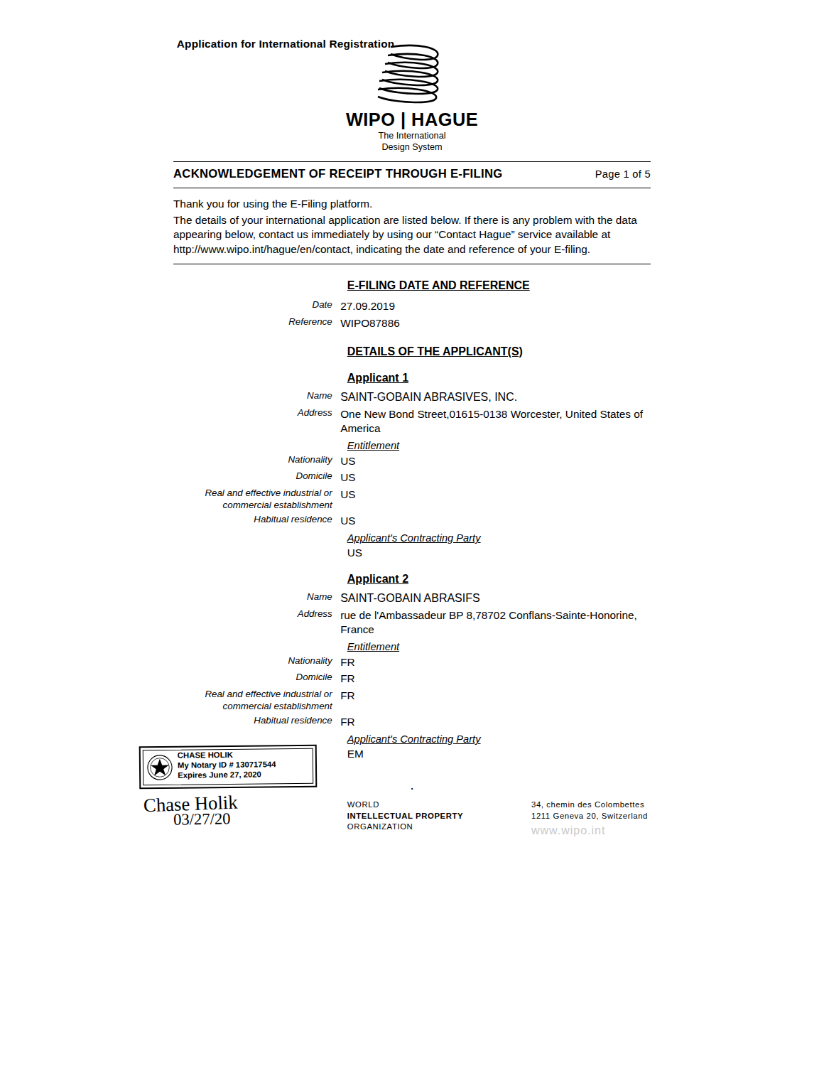Application for International Registration
WIPO | HAGUE
The International
Design System
ACKNOWLEDGEMENT OF RECEIPT THROUGH E-FILING Page 1 of 5
Thank you for using the E-Filing platform.
The details of your international application are listed below. If there is any problem with the data appearing below, contact us immediately by using our “Contact Hague” service available at http://www.wipo.int/hague/en/contact, indicating the date and reference of your E-filing.
E-FILING DATE AND REFERENCE
Date
27.09.2019
Reference
WIPO87886
DETAILS OF THE APPLICANT(S)
Applicant 1
Name
SAINT-GOBAIN ABRASIVES, INC.
Address
One New Bond Street,01615-0138 Worcester, United States of
America
Entitlement
Nationality
US
Domicile
US
Real and effective industrial or
commercial establishment
US
Habitual residence
US
Applicant's Contracting Party
US
Applicant 2
Name
SAINT-GOBAIN ABRASIFS
Address
rue de l'Ambassadeur BP 8,78702 Conflans-Sainte-Honorine,
France
Entitlement
Nationality
FR
Domicile
FR
Real and effective industrial or
commercial establishment
FR
Habitual residence
FR
Applicant's Contracting Party
EM
.
WORLD
INTELLECTUAL PROPERTY
ORGANIZATION
34, chemin des Colombettes
1211 Geneva 20, Switzerland
www.wipo.int
CHASE HOLIK
My Notary ID # 130717544
Expires June 27, 2020
Chase Holik
03/27/20